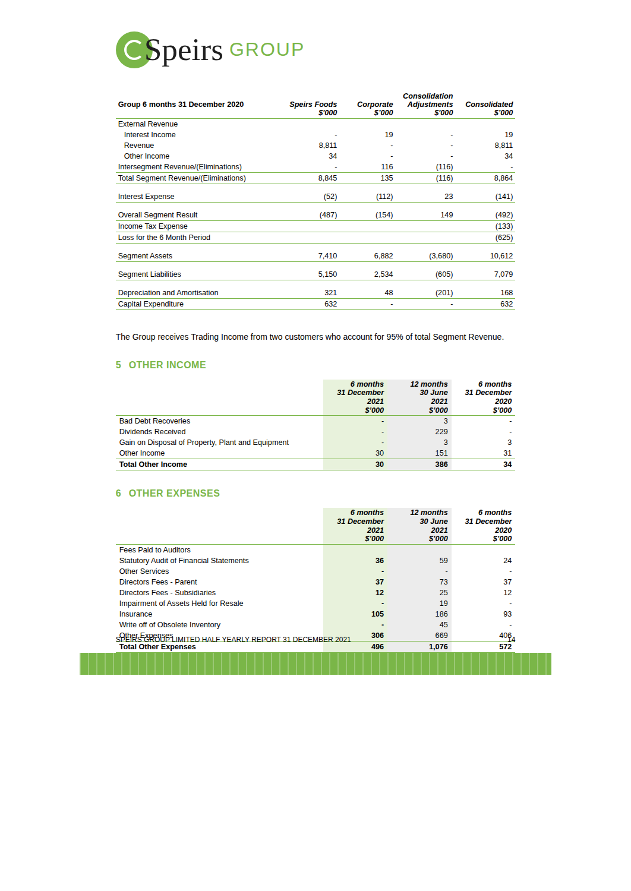Speirs
GROUP
| Group 6 months 31 December 2020 | Speirs Foods | Corporate | Consolidation Adjustments | Consolidated |
| --- | --- | --- | --- | --- |
| | $'000 | $’000 | $'000 | $’000 |
| External Revenue | | | | |
| Interest Income | - | 19 | - | 19 |
| Revenue | 8,811 | - | - | 8,811 |
| Other Income | 34 | - | - | 34 |
| Intersegment Revenue/(Eliminations) | - | 116 | (116) | - |
| Total Segment Revenue/(Eliminations) | 8,845 | 135 | (116) | 8,864 |
| Interest Expense | (52) | (112) | 23 | (141) |
| Overall Segment Result | (487) | (154) | 149 | (492) |
| Income Tax Expense | | | | (133) |
| Loss for the 6 Month Period | | | | (625) |
| Segment Assets | 7,410 | 6,882 | (3,680) | 10,612 |
| Segment Liabilities | 5,150 | 2,534 | (605) | 7,079 |
| Depreciation and Amortisation | 321 | 48 | (201) | 168 |
| Capital Expenditure | 632 | - | - | 632 |
The Group receives Trading Income from two customers who account for 95% of total Segment Revenue.
5 OTHER INCOME
| | 6 months 31 December 2021 $’000 | 12 months 30 June 2021 $’000 | 6 months 31 December 2020 $’000 |
| --- | --- | --- | --- |
| Bad Debt Recoveries | - | 3 | - |
| Dividends Received | - | 229 | - |
| Gain on Disposal of Property, Plant and Equipment | - | 3 | 3 |
| Other Income | 30 | 151 | 31 |
| Total Other Income | 30 | 386 | 34 |
6 OTHER EXPENSES
| | 6 months 31 December 2021 $’000 | 12 months 30 June 2021 $’000 | 6 months 31 December 2020 $’000 |
| --- | --- | --- | --- |
| Fees Paid to Auditors | | | |
| Statutory Audit of Financial Statements | 36 | 59 | 24 |
| Other Services | - | - | - |
| Directors Fees - Parent | 37 | 73 | 37 |
| Directors Fees - Subsidiaries | 12 | 25 | 12 |
| Impairment of Assets Held for Resale | - | 19 | - |
| Insurance | 105 | 186 | 93 |
| Write off of Obsolete Inventory | - | 45 | - |
| Other Expenses | 306 | 669 | 406 |
| Total Other Expenses | 496 | 1,076 | 572 |
SPEIRS GROUP LIMITED HALF YEARLY REPORT 31 DECEMBER 2021 14